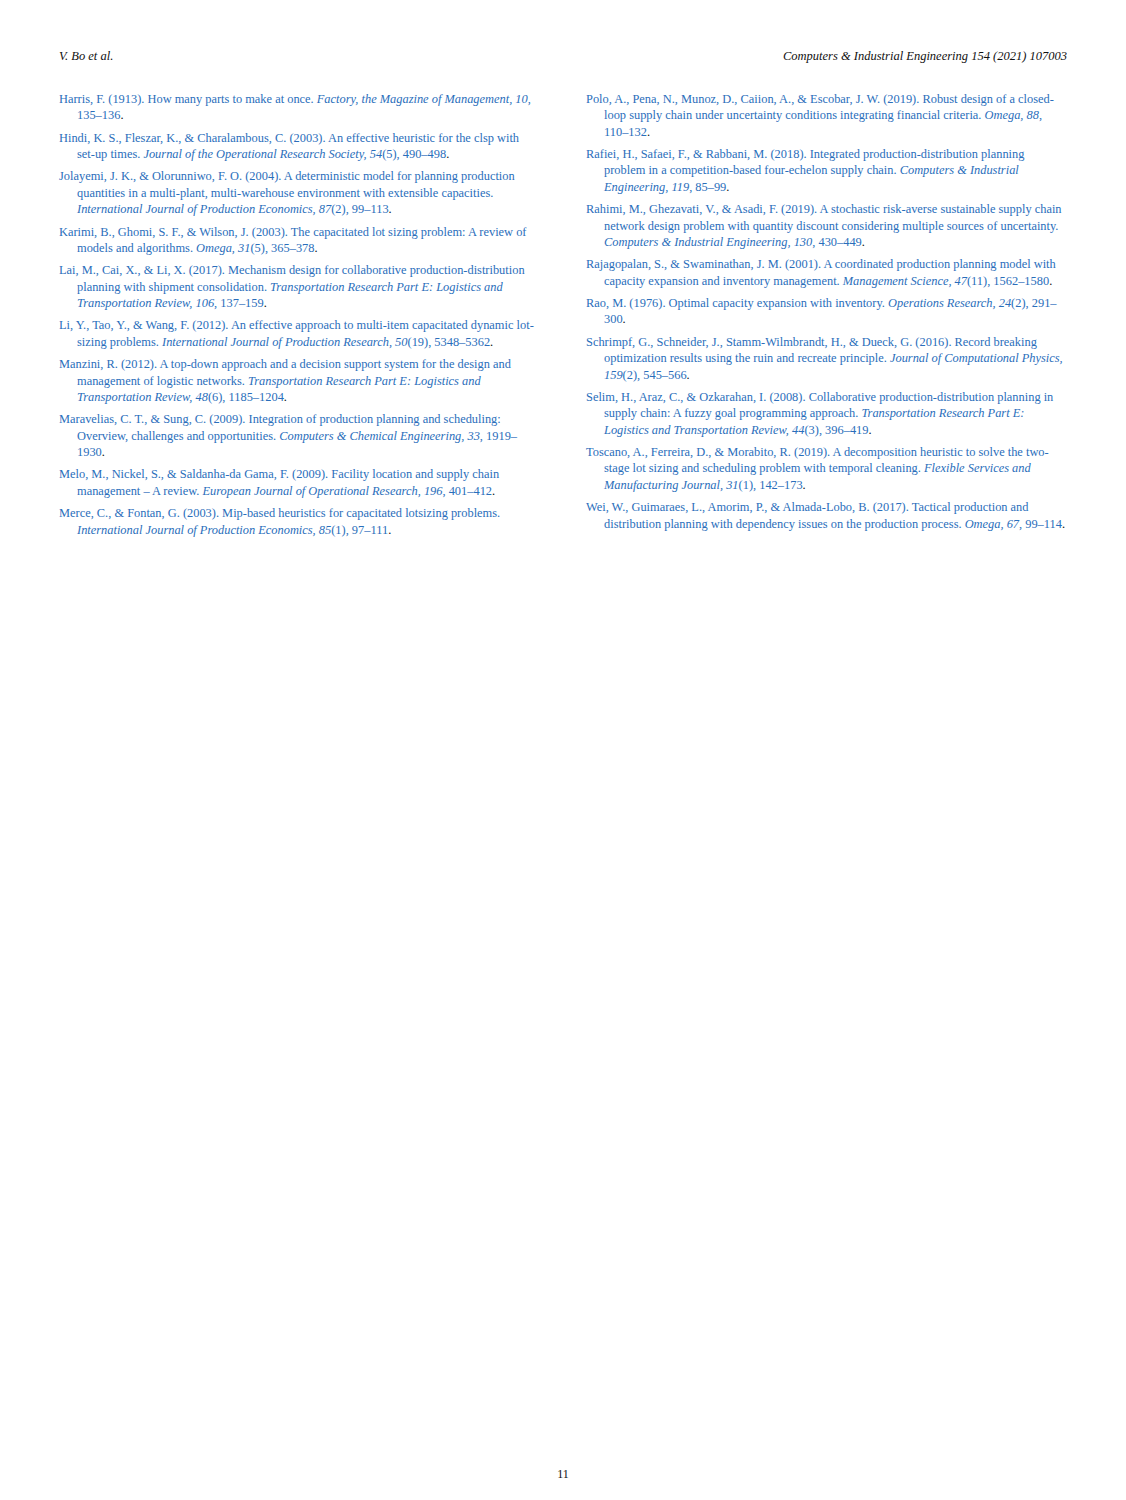V. Bo et al.
Computers & Industrial Engineering 154 (2021) 107003
Harris, F. (1913). How many parts to make at once. Factory, the Magazine of Management, 10, 135–136.
Hindi, K. S., Fleszar, K., & Charalambous, C. (2003). An effective heuristic for the clsp with set-up times. Journal of the Operational Research Society, 54(5), 490–498.
Jolayemi, J. K., & Olorunniwo, F. O. (2004). A deterministic model for planning production quantities in a multi-plant, multi-warehouse environment with extensible capacities. International Journal of Production Economics, 87(2), 99–113.
Karimi, B., Ghomi, S. F., & Wilson, J. (2003). The capacitated lot sizing problem: A review of models and algorithms. Omega, 31(5), 365–378.
Lai, M., Cai, X., & Li, X. (2017). Mechanism design for collaborative production-distribution planning with shipment consolidation. Transportation Research Part E: Logistics and Transportation Review, 106, 137–159.
Li, Y., Tao, Y., & Wang, F. (2012). An effective approach to multi-item capacitated dynamic lot-sizing problems. International Journal of Production Research, 50(19), 5348–5362.
Manzini, R. (2012). A top-down approach and a decision support system for the design and management of logistic networks. Transportation Research Part E: Logistics and Transportation Review, 48(6), 1185–1204.
Maravelias, C. T., & Sung, C. (2009). Integration of production planning and scheduling: Overview, challenges and opportunities. Computers & Chemical Engineering, 33, 1919–1930.
Melo, M., Nickel, S., & Saldanha-da Gama, F. (2009). Facility location and supply chain management – A review. European Journal of Operational Research, 196, 401–412.
Merce, C., & Fontan, G. (2003). Mip-based heuristics for capacitated lotsizing problems. International Journal of Production Economics, 85(1), 97–111.
Polo, A., Pena, N., Munoz, D., Caiion, A., & Escobar, J. W. (2019). Robust design of a closed-loop supply chain under uncertainty conditions integrating financial criteria. Omega, 88, 110–132.
Rafiei, H., Safaei, F., & Rabbani, M. (2018). Integrated production-distribution planning problem in a competition-based four-echelon supply chain. Computers & Industrial Engineering, 119, 85–99.
Rahimi, M., Ghezavati, V., & Asadi, F. (2019). A stochastic risk-averse sustainable supply chain network design problem with quantity discount considering multiple sources of uncertainty. Computers & Industrial Engineering, 130, 430–449.
Rajagopalan, S., & Swaminathan, J. M. (2001). A coordinated production planning model with capacity expansion and inventory management. Management Science, 47(11), 1562–1580.
Rao, M. (1976). Optimal capacity expansion with inventory. Operations Research, 24(2), 291–300.
Schrimpf, G., Schneider, J., Stamm-Wilmbrandt, H., & Dueck, G. (2016). Record breaking optimization results using the ruin and recreate principle. Journal of Computational Physics, 159(2), 545–566.
Selim, H., Araz, C., & Ozkarahan, I. (2008). Collaborative production-distribution planning in supply chain: A fuzzy goal programming approach. Transportation Research Part E: Logistics and Transportation Review, 44(3), 396–419.
Toscano, A., Ferreira, D., & Morabito, R. (2019). A decomposition heuristic to solve the two-stage lot sizing and scheduling problem with temporal cleaning. Flexible Services and Manufacturing Journal, 31(1), 142–173.
Wei, W., Guimaraes, L., Amorim, P., & Almada-Lobo, B. (2017). Tactical production and distribution planning with dependency issues on the production process. Omega, 67, 99–114.
11